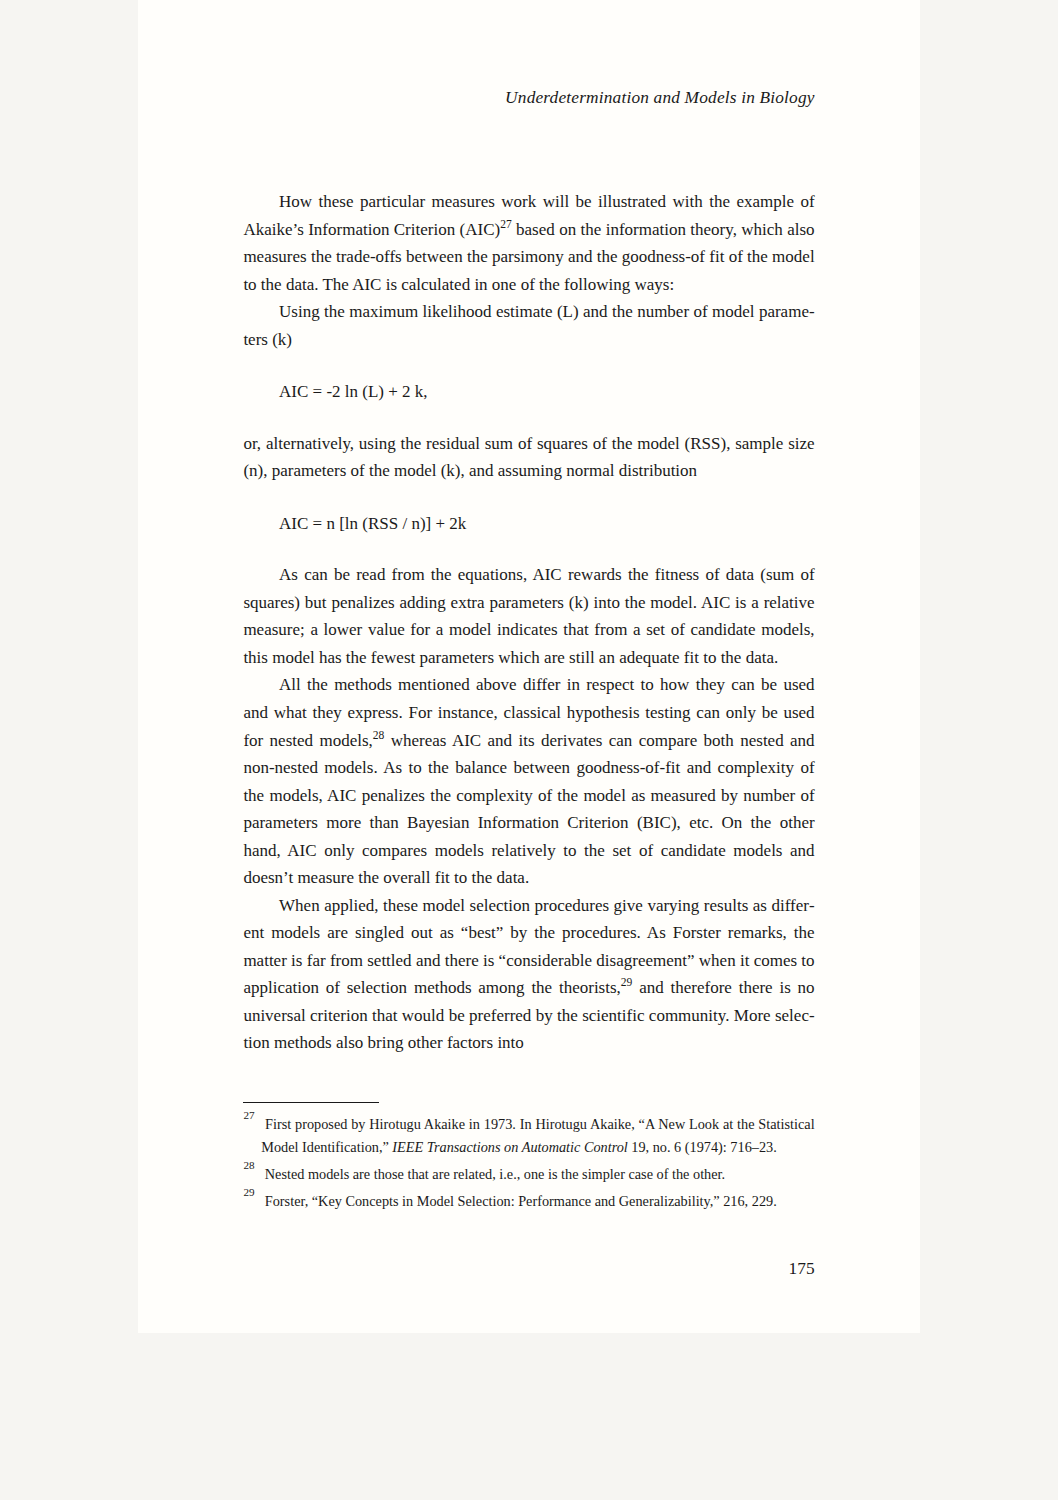Underdetermination and Models in Biology
How these particular measures work will be illustrated with the example of Akaike’s Information Criterion (AIC)27 based on the information theory, which also measures the trade-offs between the parsimony and the goodness-of fit of the model to the data. The AIC is calculated in one of the following ways:
Using the maximum likelihood estimate (L) and the number of model parameters (k)
AIC = -2 ln (L) + 2 k,
or, alternatively, using the residual sum of squares of the model (RSS), sample size (n), parameters of the model (k), and assuming normal distribution
AIC = n [ln (RSS / n)] + 2k
As can be read from the equations, AIC rewards the fitness of data (sum of squares) but penalizes adding extra parameters (k) into the model. AIC is a relative measure; a lower value for a model indicates that from a set of candidate models, this model has the fewest parameters which are still an adequate fit to the data.
All the methods mentioned above differ in respect to how they can be used and what they express. For instance, classical hypothesis testing can only be used for nested models,28 whereas AIC and its derivates can compare both nested and non-nested models. As to the balance between goodness-of-fit and complexity of the models, AIC penalizes the complexity of the model as measured by number of parameters more than Bayesian Information Criterion (BIC), etc. On the other hand, AIC only compares models relatively to the set of candidate models and doesn’t measure the overall fit to the data.
When applied, these model selection procedures give varying results as different models are singled out as “best” by the procedures. As Forster remarks, the matter is far from settled and there is “considerable disagreement” when it comes to application of selection methods among the theorists,29 and therefore there is no universal criterion that would be preferred by the scientific community. More selection methods also bring other factors into
27 First proposed by Hirotugu Akaike in 1973. In Hirotugu Akaike, “A New Look at the Statistical Model Identification,” IEEE Transactions on Automatic Control 19, no. 6 (1974): 716–23.
28 Nested models are those that are related, i.e., one is the simpler case of the other.
29 Forster, “Key Concepts in Model Selection: Performance and Generalizability,” 216, 229.
175